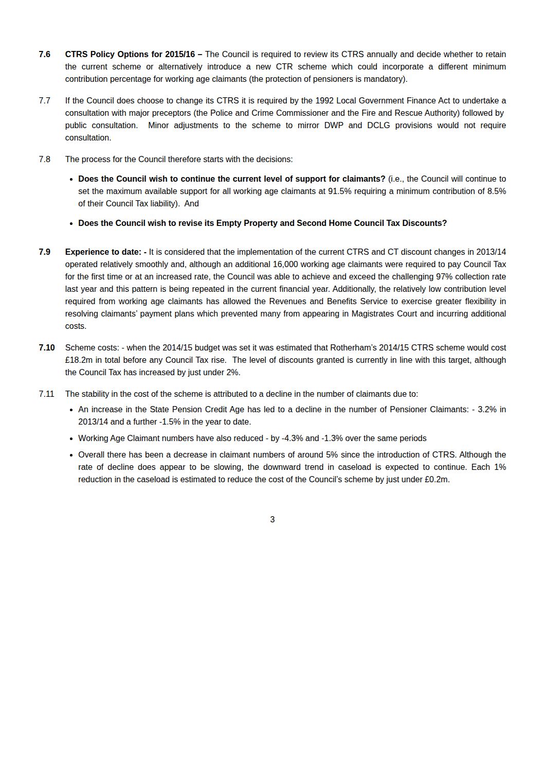7.6
CTRS Policy Options for 2015/16 – The Council is required to review its CTRS annually and decide whether to retain the current scheme or alternatively introduce a new CTR scheme which could incorporate a different minimum contribution percentage for working age claimants (the protection of pensioners is mandatory).
7.7
If the Council does choose to change its CTRS it is required by the 1992 Local Government Finance Act to undertake a consultation with major preceptors (the Police and Crime Commissioner and the Fire and Rescue Authority) followed by public consultation. Minor adjustments to the scheme to mirror DWP and DCLG provisions would not require consultation.
7.8
The process for the Council therefore starts with the decisions:
Does the Council wish to continue the current level of support for claimants? (i.e., the Council will continue to set the maximum available support for all working age claimants at 91.5% requiring a minimum contribution of 8.5% of their Council Tax liability). And
Does the Council wish to revise its Empty Property and Second Home Council Tax Discounts?
7.9
Experience to date: - It is considered that the implementation of the current CTRS and CT discount changes in 2013/14 operated relatively smoothly and, although an additional 16,000 working age claimants were required to pay Council Tax for the first time or at an increased rate, the Council was able to achieve and exceed the challenging 97% collection rate last year and this pattern is being repeated in the current financial year. Additionally, the relatively low contribution level required from working age claimants has allowed the Revenues and Benefits Service to exercise greater flexibility in resolving claimants’ payment plans which prevented many from appearing in Magistrates Court and incurring additional costs.
7.10
Scheme costs: - when the 2014/15 budget was set it was estimated that Rotherham’s 2014/15 CTRS scheme would cost £18.2m in total before any Council Tax rise. The level of discounts granted is currently in line with this target, although the Council Tax has increased by just under 2%.
7.11
The stability in the cost of the scheme is attributed to a decline in the number of claimants due to:
An increase in the State Pension Credit Age has led to a decline in the number of Pensioner Claimants: - 3.2% in 2013/14 and a further -1.5% in the year to date.
Working Age Claimant numbers have also reduced - by -4.3% and -1.3% over the same periods
Overall there has been a decrease in claimant numbers of around 5% since the introduction of CTRS. Although the rate of decline does appear to be slowing, the downward trend in caseload is expected to continue. Each 1% reduction in the caseload is estimated to reduce the cost of the Council’s scheme by just under £0.2m.
3